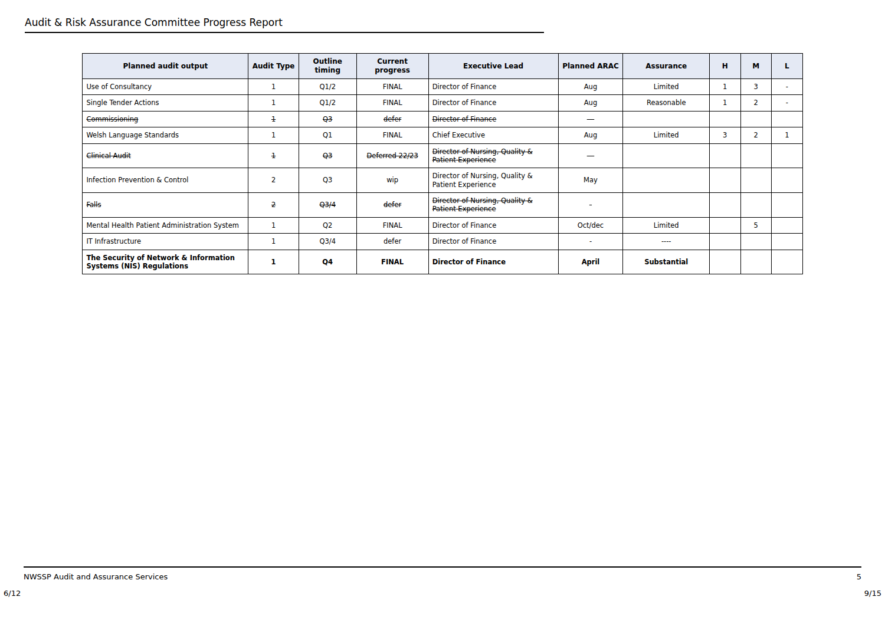Audit & Risk Assurance Committee Progress Report
| Planned audit output | Audit Type | Outline timing | Current progress | Executive Lead | Planned ARAC | Assurance | H | M | L |
| --- | --- | --- | --- | --- | --- | --- | --- | --- | --- |
| Use of Consultancy | 1 | Q1/2 | FINAL | Director of Finance | Aug | Limited | 1 | 3 | - |
| Single Tender Actions | 1 | Q1/2 | FINAL | Director of Finance | Aug | Reasonable | 1 | 2 | - |
| Commissioning | 1 | Q3 | defer | Director of Finance | --- | | | | |
| Welsh Language Standards | 1 | Q1 | FINAL | Chief Executive | Aug | Limited | 3 | 2 | 1 |
| Clinical Audit | 1 | Q3 | Deferred 22/23 | Director of Nursing, Quality & Patient Experience | --- | | | | |
| Infection Prevention & Control | 2 | Q3 | wip | Director of Nursing, Quality & Patient Experience | May | | | | |
| Falls | 2 | Q3/4 | defer | Director of Nursing, Quality & Patient Experience | - | | | | |
| Mental Health Patient Administration System | 1 | Q2 | FINAL | Director of Finance | Oct/dec | Limited | | 5 | |
| IT Infrastructure | 1 | Q3/4 | defer | Director of Finance | - | ---- | | | |
| The Security of Network & Information Systems (NIS) Regulations | 1 | Q4 | FINAL | Director of Finance | April | Substantial | | | |
NWSSP Audit and Assurance Services
5
6/12
9/15